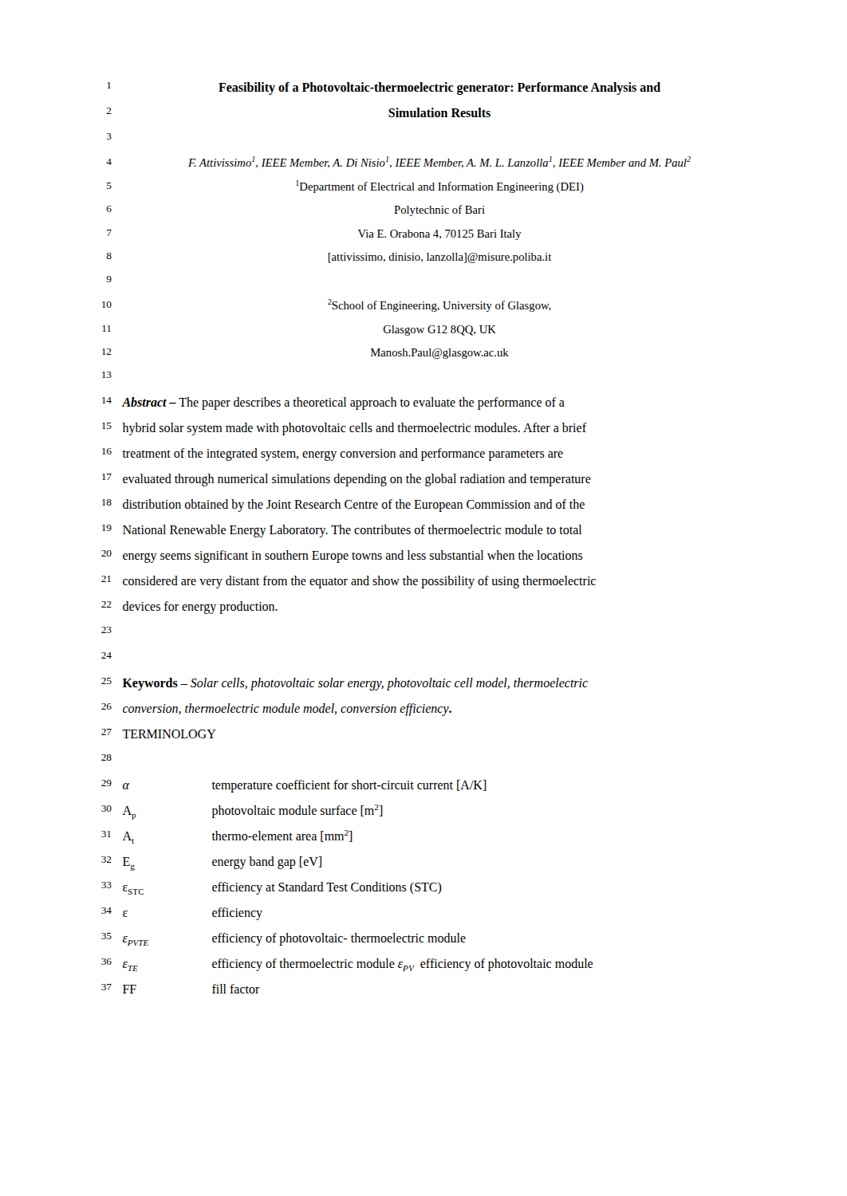Feasibility of a Photovoltaic-thermoelectric generator: Performance Analysis and
Simulation Results
F. Attivissimo1, IEEE Member, A. Di Nisio1, IEEE Member, A. M. L. Lanzolla1, IEEE Member and M. Paul2
1Department of Electrical and Information Engineering (DEI)
Polytechnic of Bari
Via E. Orabona 4, 70125 Bari Italy
[attivissimo, dinisio, lanzolla]@misure.poliba.it
2School of Engineering, University of Glasgow,
Glasgow G12 8QQ, UK
Manosh.Paul@glasgow.ac.uk
Abstract – The paper describes a theoretical approach to evaluate the performance of a
hybrid solar system made with photovoltaic cells and thermoelectric modules. After a brief
treatment of the integrated system, energy conversion and performance parameters are
evaluated through numerical simulations depending on the global radiation and temperature
distribution obtained by the Joint Research Centre of the European Commission and of the
National Renewable Energy Laboratory. The contributes of thermoelectric module to total
energy seems significant in southern Europe towns and less substantial when the locations
considered are very distant from the equator and show the possibility of using thermoelectric
devices for energy production.
Keywords – Solar cells, photovoltaic solar energy, photovoltaic cell model, thermoelectric
conversion, thermoelectric module model, conversion efficiency.
TERMINOLOGY
αtemperature coefficient for short-circuit current [A/K]
Ap photovoltaic module surface [m2]
At thermo-element area [mm2]
Eg energy band gap [eV]
εSTC efficiency at Standard Test Conditions (STC)
εefficiency
εPVTE efficiency of photovoltaic- thermoelectric module
εTE efficiency of thermoelectric module εPV efficiency of photovoltaic module
FF fill factor